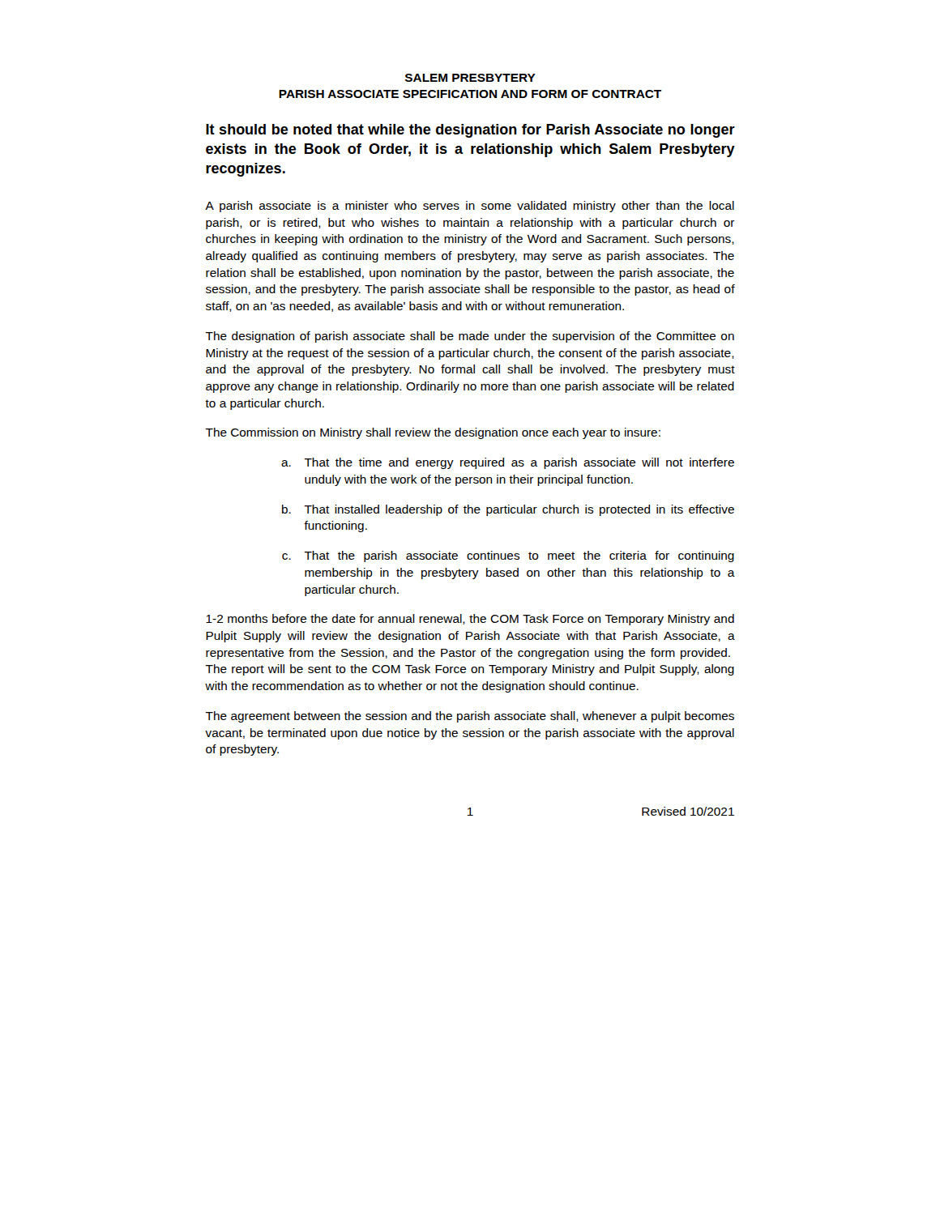SALEM PRESBYTERY PARISH ASSOCIATE SPECIFICATION AND FORM OF CONTRACT
It should be noted that while the designation for Parish Associate no longer exists in the Book of Order, it is a relationship which Salem Presbytery recognizes.
A parish associate is a minister who serves in some validated ministry other than the local parish, or is retired, but who wishes to maintain a relationship with a particular church or churches in keeping with ordination to the ministry of the Word and Sacrament. Such persons, already qualified as continuing members of presbytery, may serve as parish associates. The relation shall be established, upon nomination by the pastor, between the parish associate, the session, and the presbytery. The parish associate shall be responsible to the pastor, as head of staff, on an 'as needed, as available' basis and with or without remuneration.
The designation of parish associate shall be made under the supervision of the Committee on Ministry at the request of the session of a particular church, the consent of the parish associate, and the approval of the presbytery. No formal call shall be involved. The presbytery must approve any change in relationship. Ordinarily no more than one parish associate will be related to a particular church.
The Commission on Ministry shall review the designation once each year to insure:
That the time and energy required as a parish associate will not interfere unduly with the work of the person in their principal function.
That installed leadership of the particular church is protected in its effective functioning.
That the parish associate continues to meet the criteria for continuing membership in the presbytery based on other than this relationship to a particular church.
1-2 months before the date for annual renewal, the COM Task Force on Temporary Ministry and Pulpit Supply will review the designation of Parish Associate with that Parish Associate, a representative from the Session, and the Pastor of the congregation using the form provided. The report will be sent to the COM Task Force on Temporary Ministry and Pulpit Supply, along with the recommendation as to whether or not the designation should continue.
The agreement between the session and the parish associate shall, whenever a pulpit becomes vacant, be terminated upon due notice by the session or the parish associate with the approval of presbytery.
1
Revised 10/2021